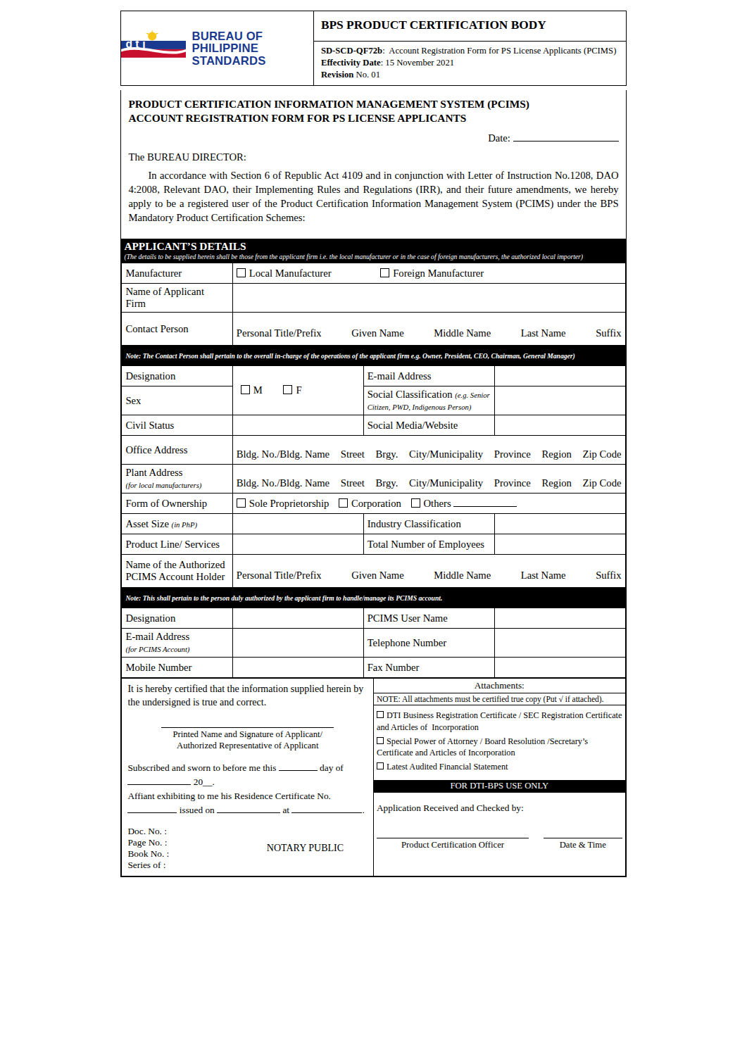| d t i BUREAU OF PHILIPPINE STANDARDS | BPS PRODUCT CERTIFICATION BODY SD-SCD-QF72b : Account Registration Form for PS License Applicants (PCIMS) Effectivity Date : 15 November 2021 Revision No. 01 |
PRODUCT CERTIFICATION INFORMATION MANAGEMENT SYSTEM (PCIMS)
ACCOUNT REGISTRATION FORM FOR PS LICENSE APPLICANTS
Date:
The BUREAU DIRECTOR:
In accordance with Section 6 of Republic Act 4109 and in conjunction with Letter of Instruction No.1208, DAO 4:2008, Relevant DAO, their Implementing Rules and Regulations (IRR), and their future amendments, we hereby apply to be a registered user of the Product Certification Information Management System (PCIMS) under the BPS Mandatory Product Certification Schemes:
APPLICANT’S DETAILS
(The details to be supplied herein shall be those from the applicant firm i.e. the local manufacturer or in the case of foreign manufacturers, the authorized local importer)
| Manufacturer | Local Manufacturer Foreign Manufacturer |
| Name of Applicant Firm | |
| Contact Person | Personal Title/Prefix Given Name Middle Name Last Name Suffix |
| Note: The Contact Person shall pertain to the overall in-charge of the operations of the applicant firm e.g. Owner, President, CEO, Chairman, General Manager) |
| Designation | M F | E-mail Address | |
| Sex | Social Classification (e.g. Senior Citizen, PWD, Indigenous Person) | |
| Civil Status | | Social Media/Website | |
| Office Address | Bldg. No./Bldg. Name Street Brgy. City/Municipality Province Region Zip Code |
| Plant Address (for local manufacturers) | Bldg. No./Bldg. Name Street Brgy. City/Municipality Province Region Zip Code |
| Form of Ownership | Sole Proprietorship Corporation Others |
| Asset Size (in PhP) | | Industry Classification | |
| Product Line/ Services | | Total Number of Employees | |
| Name of the Authorized PCIMS Account Holder | Personal Title/Prefix Given Name Middle Name Last Name Suffix |
| Note: This shall pertain to the person duly authorized by the applicant firm to handle/manage its PCIMS account. |
| Designation | | PCIMS User Name | |
| E-mail Address (for PCIMS Account) | | Telephone Number | |
| Mobile Number | | Fax Number | |
| It is hereby certified that the information supplied herein by the undersigned is true and correct. Printed Name and Signature of Applicant/ Authorized Representative of Applicant Subscribed and sworn to before me this day of 20__. Affiant exhibiting to me his Residence Certificate No. issued on at . / Doc. No. : Page No. : Book No. : Series of : / NOTARY PUBLIC / | Attachments: NOTE: All attachments must be certified true copy (Put √ if attached). DTI Business Registration Certificate / SEC Registration Certificate and Articles of Incorporation Special Power of Attorney / Board Resolution /Secretary’s Certificate and Articles of Incorporation Latest Audited Financial Statement FOR DTI-BPS USE ONLY Application Received and Checked by: Product Certification Officer Date & Time |